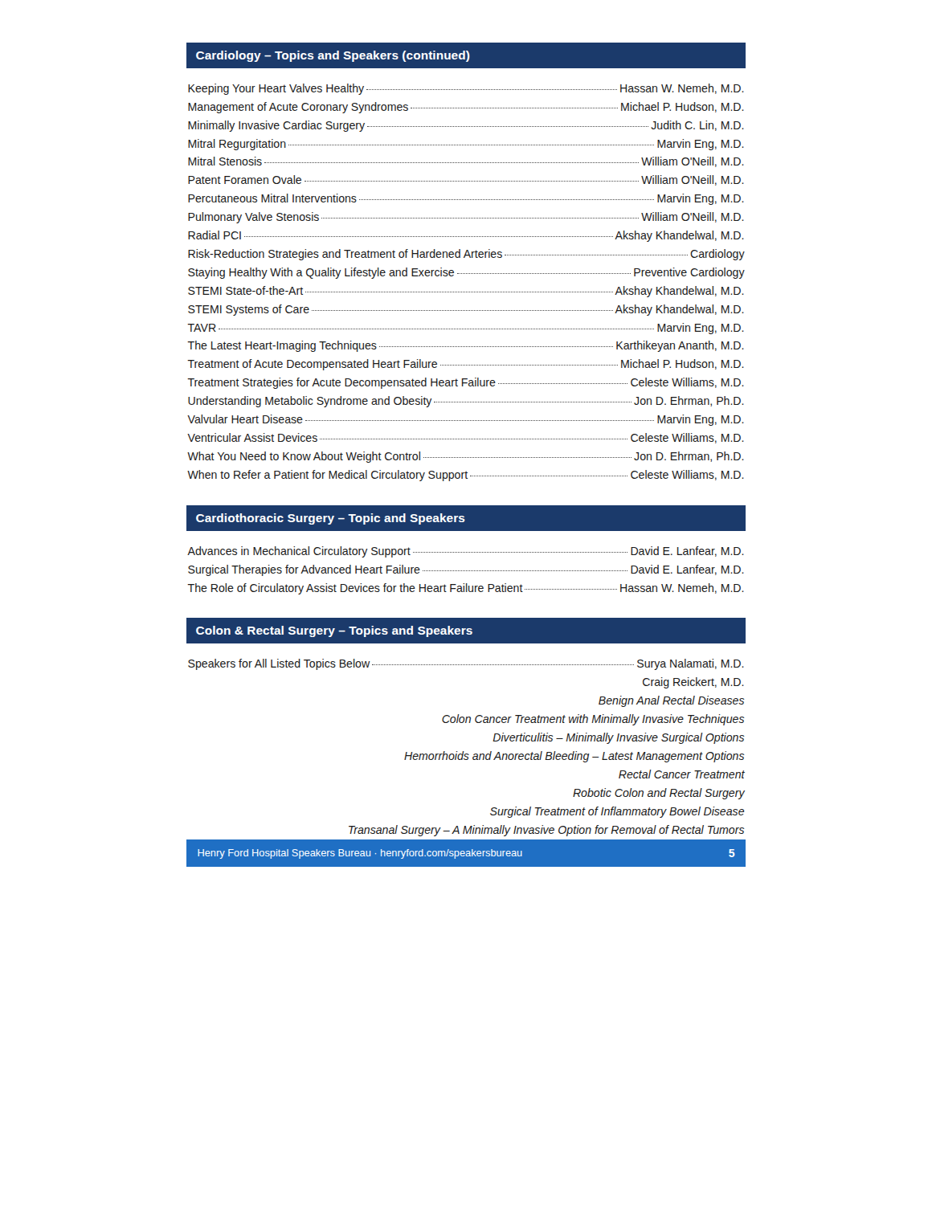Cardiology – Topics and Speakers (continued)
Keeping Your Heart Valves Healthy Hassan W. Nemeh, M.D.
Management of Acute Coronary Syndromes Michael P. Hudson, M.D.
Minimally Invasive Cardiac Surgery Judith C. Lin, M.D.
Mitral Regurgitation Marvin Eng, M.D.
Mitral Stenosis William O'Neill, M.D.
Patent Foramen Ovale William O'Neill, M.D.
Percutaneous Mitral Interventions Marvin Eng, M.D.
Pulmonary Valve Stenosis William O'Neill, M.D.
Radial PCI Akshay Khandelwal, M.D.
Risk-Reduction Strategies and Treatment of Hardened Arteries Cardiology
Staying Healthy With a Quality Lifestyle and Exercise Preventive Cardiology
STEMI State-of-the-Art Akshay Khandelwal, M.D.
STEMI Systems of Care Akshay Khandelwal, M.D.
TAVR Marvin Eng, M.D.
The Latest Heart-Imaging Techniques Karthikeyan Ananth, M.D.
Treatment of Acute Decompensated Heart Failure Michael P. Hudson, M.D.
Treatment Strategies for Acute Decompensated Heart Failure Celeste Williams, M.D.
Understanding Metabolic Syndrome and Obesity Jon D. Ehrman, Ph.D.
Valvular Heart Disease Marvin Eng, M.D.
Ventricular Assist Devices Celeste Williams, M.D.
What You Need to Know About Weight Control Jon D. Ehrman, Ph.D.
When to Refer a Patient for Medical Circulatory Support Celeste Williams, M.D.
Cardiothoracic Surgery – Topic and Speakers
Advances in Mechanical Circulatory Support David E. Lanfear, M.D.
Surgical Therapies for Advanced Heart Failure David E. Lanfear, M.D.
The Role of Circulatory Assist Devices for the Heart Failure Patient Hassan W. Nemeh, M.D.
Colon & Rectal Surgery – Topics and Speakers
Speakers for All Listed Topics Below Surya Nalamati, M.D.
Craig Reickert, M.D.
Benign Anal Rectal Diseases
Colon Cancer Treatment with Minimally Invasive Techniques
Diverticulitis – Minimally Invasive Surgical Options
Hemorrhoids and Anorectal Bleeding – Latest Management Options
Rectal Cancer Treatment
Robotic Colon and Rectal Surgery
Surgical Treatment of Inflammatory Bowel Disease
Transanal Surgery – A Minimally Invasive Option for Removal of Rectal Tumors
Henry Ford Hospital Speakers Bureau · henryford.com/speakersbureau 5